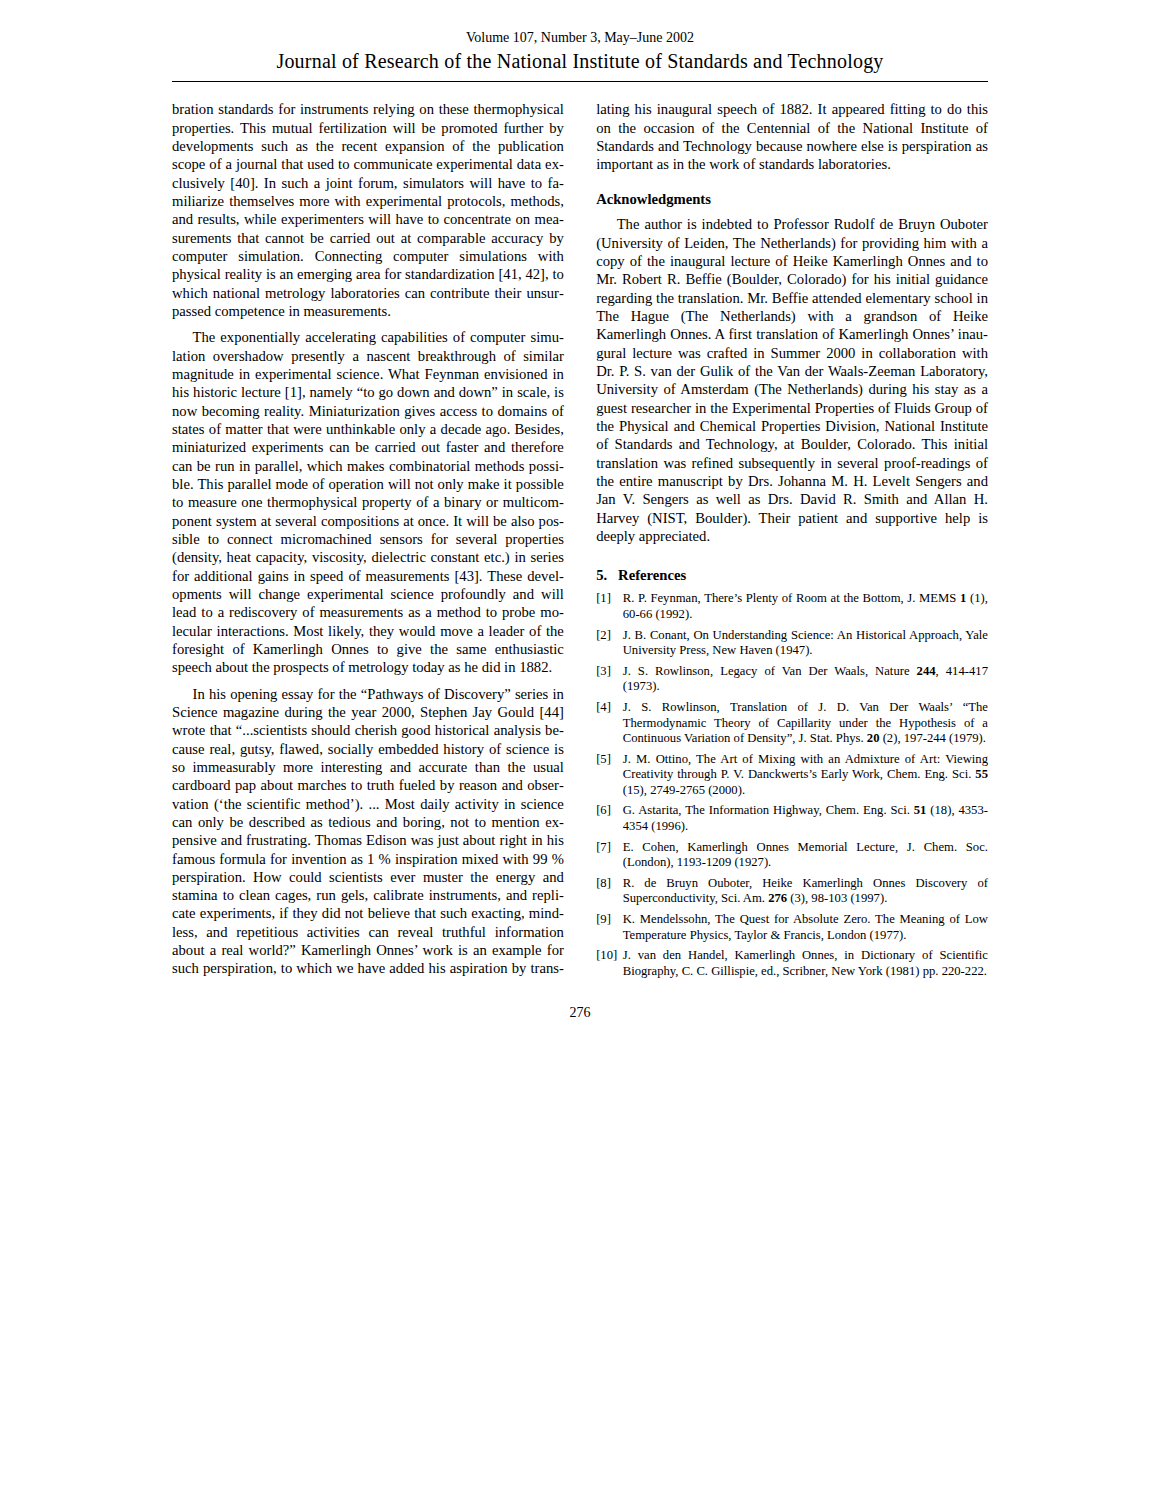Volume 107, Number 3, May–June 2002
Journal of Research of the National Institute of Standards and Technology
bration standards for instruments relying on these thermophysical properties. This mutual fertilization will be promoted further by developments such as the recent expansion of the publication scope of a journal that used to communicate experimental data exclusively [40]. In such a joint forum, simulators will have to familiarize themselves more with experimental protocols, methods, and results, while experimenters will have to concentrate on measurements that cannot be carried out at comparable accuracy by computer simulation. Connecting computer simulations with physical reality is an emerging area for standardization [41, 42], to which national metrology laboratories can contribute their unsurpassed competence in measurements.
The exponentially accelerating capabilities of computer simulation overshadow presently a nascent breakthrough of similar magnitude in experimental science. What Feynman envisioned in his historic lecture [1], namely “to go down and down” in scale, is now becoming reality. Miniaturization gives access to domains of states of matter that were unthinkable only a decade ago. Besides, miniaturized experiments can be carried out faster and therefore can be run in parallel, which makes combinatorial methods possible. This parallel mode of operation will not only make it possible to measure one thermophysical property of a binary or multicomponent system at several compositions at once. It will be also possible to connect micromachined sensors for several properties (density, heat capacity, viscosity, dielectric constant etc.) in series for additional gains in speed of measurements [43]. These developments will change experimental science profoundly and will lead to a rediscovery of measurements as a method to probe molecular interactions. Most likely, they would move a leader of the foresight of Kamerlingh Onnes to give the same enthusiastic speech about the prospects of metrology today as he did in 1882.
In his opening essay for the “Pathways of Discovery” series in Science magazine during the year 2000, Stephen Jay Gould [44] wrote that “...scientists should cherish good historical analysis because real, gutsy, flawed, socially embedded history of science is so immeasurably more interesting and accurate than the usual cardboard pap about marches to truth fueled by reason and observation (‘the scientific method’). ... Most daily activity in science can only be described as tedious and boring, not to mention expensive and frustrating. Thomas Edison was just about right in his famous formula for invention as 1 % inspiration mixed with 99 % perspiration. How could scientists ever muster the energy and stamina to clean cages, run gels, calibrate instruments, and replicate experiments, if they did not believe that such exacting, mindless, and repetitious activities can reveal truthful information about a real world?” Kamerlingh Onnes’ work is an example for such perspiration, to which we have added his aspiration by translating his inaugural speech of 1882. It appeared fitting to do this on the occasion of the Centennial of the National Institute of Standards and Technology because nowhere else is perspiration as important as in the work of standards laboratories.
Acknowledgments
The author is indebted to Professor Rudolf de Bruyn Ouboter (University of Leiden, The Netherlands) for providing him with a copy of the inaugural lecture of Heike Kamerlingh Onnes and to Mr. Robert R. Beffie (Boulder, Colorado) for his initial guidance regarding the translation. Mr. Beffie attended elementary school in The Hague (The Netherlands) with a grandson of Heike Kamerlingh Onnes. A first translation of Kamerlingh Onnes’ inaugural lecture was crafted in Summer 2000 in collaboration with Dr. P. S. van der Gulik of the Van der Waals-Zeeman Laboratory, University of Amsterdam (The Netherlands) during his stay as a guest researcher in the Experimental Properties of Fluids Group of the Physical and Chemical Properties Division, National Institute of Standards and Technology, at Boulder, Colorado. This initial translation was refined subsequently in several proof-readings of the entire manuscript by Drs. Johanna M. H. Levelt Sengers and Jan V. Sengers as well as Drs. David R. Smith and Allan H. Harvey (NIST, Boulder). Their patient and supportive help is deeply appreciated.
5. References
[1] R. P. Feynman, There’s Plenty of Room at the Bottom, J. MEMS 1 (1), 60-66 (1992).
[2] J. B. Conant, On Understanding Science: An Historical Approach, Yale University Press, New Haven (1947).
[3] J. S. Rowlinson, Legacy of Van Der Waals, Nature 244, 414-417 (1973).
[4] J. S. Rowlinson, Translation of J. D. Van Der Waals’ “The Thermodynamic Theory of Capillarity under the Hypothesis of a Continuous Variation of Density”, J. Stat. Phys. 20 (2), 197-244 (1979).
[5] J. M. Ottino, The Art of Mixing with an Admixture of Art: Viewing Creativity through P. V. Danckwerts’s Early Work, Chem. Eng. Sci. 55 (15), 2749-2765 (2000).
[6] G. Astarita, The Information Highway, Chem. Eng. Sci. 51 (18), 4353-4354 (1996).
[7] E. Cohen, Kamerlingh Onnes Memorial Lecture, J. Chem. Soc. (London), 1193-1209 (1927).
[8] R. de Bruyn Ouboter, Heike Kamerlingh Onnes Discovery of Superconductivity, Sci. Am. 276 (3), 98-103 (1997).
[9] K. Mendelssohn, The Quest for Absolute Zero. The Meaning of Low Temperature Physics, Taylor & Francis, London (1977).
[10] J. van den Handel, Kamerlingh Onnes, in Dictionary of Scientific Biography, C. C. Gillispie, ed., Scribner, New York (1981) pp. 220-222.
276